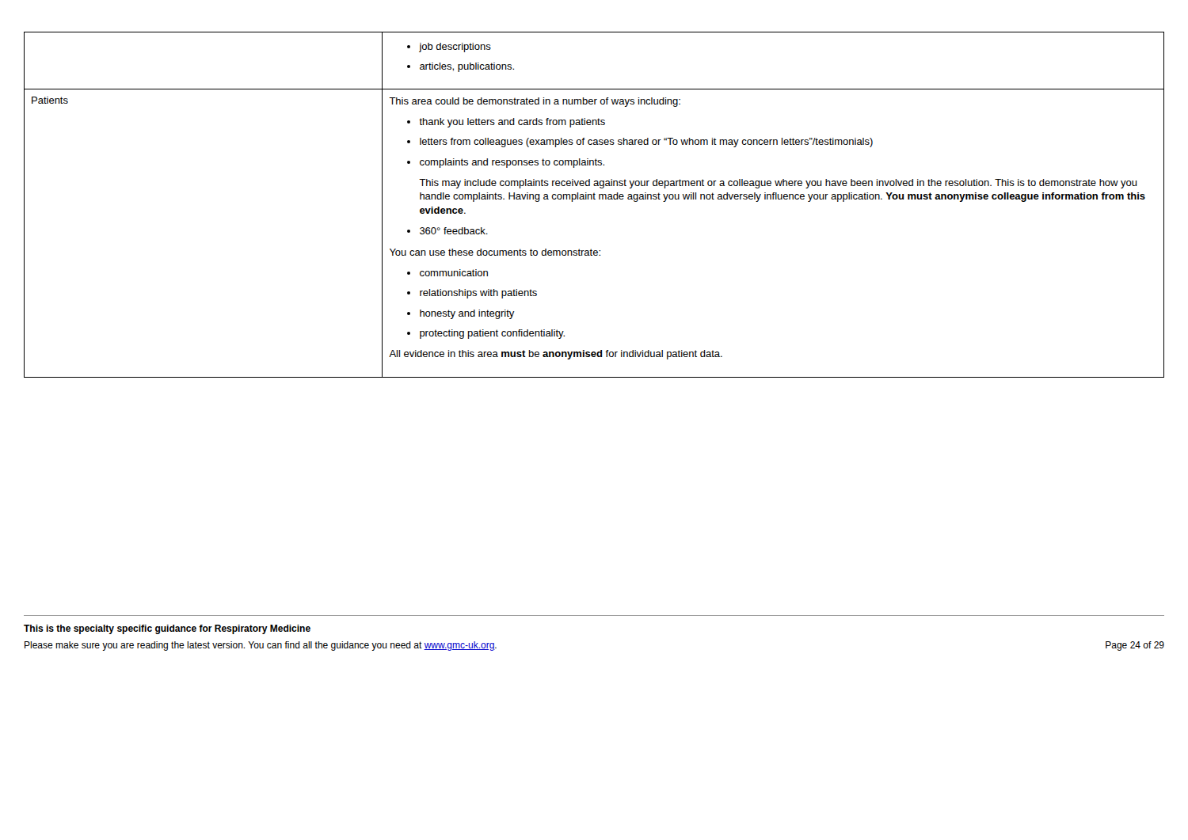| | job descriptions articles, publications. |
| Patients | This area could be demonstrated in a number of ways including: thank you letters and cards from patients letters from colleagues (examples of cases shared or “To whom it may concern letters”/testimonials) complaints and responses to complaints. This may include complaints received against your department or a colleague where you have been involved in the resolution. This is to demonstrate how you handle complaints. Having a complaint made against you will not adversely influence your application. You must anonymise colleague information from this evidence . 360° feedback. You can use these documents to demonstrate: communication relationships with patients honesty and integrity protecting patient confidentiality. All evidence in this area must be anonymised for individual patient data. |
This is the specialty specific guidance for Respiratory Medicine
Please make sure you are reading the latest version. You can find all the guidance you need at www.gmc-uk.org. Page 24 of 29